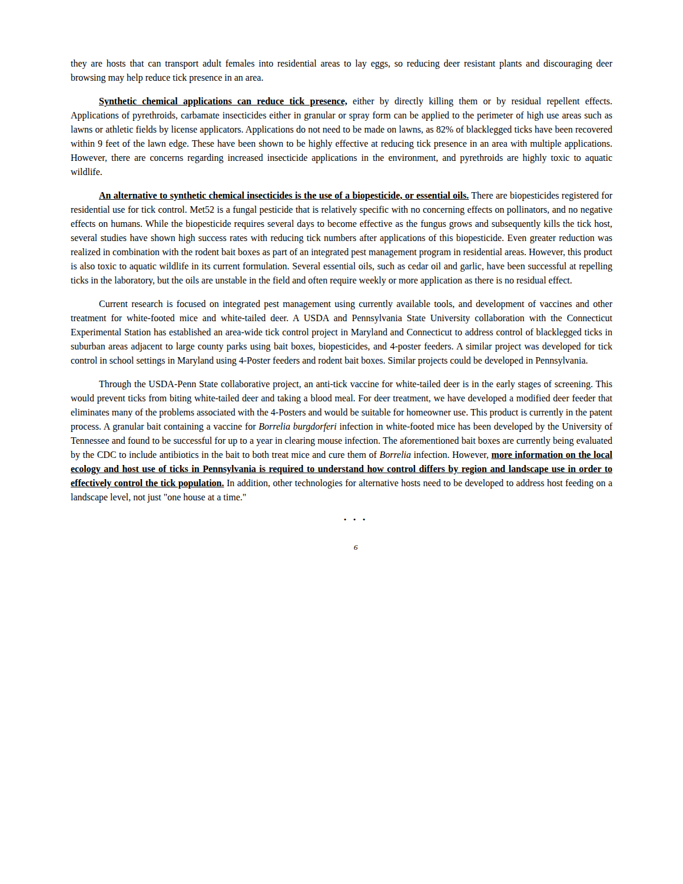they are hosts that can transport adult females into residential areas to lay eggs, so reducing deer resistant plants and discouraging deer browsing may help reduce tick presence in an area.
Synthetic chemical applications can reduce tick presence, either by directly killing them or by residual repellent effects. Applications of pyrethroids, carbamate insecticides either in granular or spray form can be applied to the perimeter of high use areas such as lawns or athletic fields by license applicators. Applications do not need to be made on lawns, as 82% of blacklegged ticks have been recovered within 9 feet of the lawn edge. These have been shown to be highly effective at reducing tick presence in an area with multiple applications. However, there are concerns regarding increased insecticide applications in the environment, and pyrethroids are highly toxic to aquatic wildlife.
An alternative to synthetic chemical insecticides is the use of a biopesticide, or essential oils. There are biopesticides registered for residential use for tick control. Met52 is a fungal pesticide that is relatively specific with no concerning effects on pollinators, and no negative effects on humans. While the biopesticide requires several days to become effective as the fungus grows and subsequently kills the tick host, several studies have shown high success rates with reducing tick numbers after applications of this biopesticide. Even greater reduction was realized in combination with the rodent bait boxes as part of an integrated pest management program in residential areas. However, this product is also toxic to aquatic wildlife in its current formulation. Several essential oils, such as cedar oil and garlic, have been successful at repelling ticks in the laboratory, but the oils are unstable in the field and often require weekly or more application as there is no residual effect.
Current research is focused on integrated pest management using currently available tools, and development of vaccines and other treatment for white-footed mice and white-tailed deer. A USDA and Pennsylvania State University collaboration with the Connecticut Experimental Station has established an area-wide tick control project in Maryland and Connecticut to address control of blacklegged ticks in suburban areas adjacent to large county parks using bait boxes, biopesticides, and 4-poster feeders. A similar project was developed for tick control in school settings in Maryland using 4-Poster feeders and rodent bait boxes. Similar projects could be developed in Pennsylvania.
Through the USDA-Penn State collaborative project, an anti-tick vaccine for white-tailed deer is in the early stages of screening. This would prevent ticks from biting white-tailed deer and taking a blood meal. For deer treatment, we have developed a modified deer feeder that eliminates many of the problems associated with the 4-Posters and would be suitable for homeowner use. This product is currently in the patent process. A granular bait containing a vaccine for Borrelia burgdorferi infection in white-footed mice has been developed by the University of Tennessee and found to be successful for up to a year in clearing mouse infection. The aforementioned bait boxes are currently being evaluated by the CDC to include antibiotics in the bait to both treat mice and cure them of Borrelia infection. However, more information on the local ecology and host use of ticks in Pennsylvania is required to understand how control differs by region and landscape use in order to effectively control the tick population. In addition, other technologies for alternative hosts need to be developed to address host feeding on a landscape level, not just "one house at a time."
• • •
6